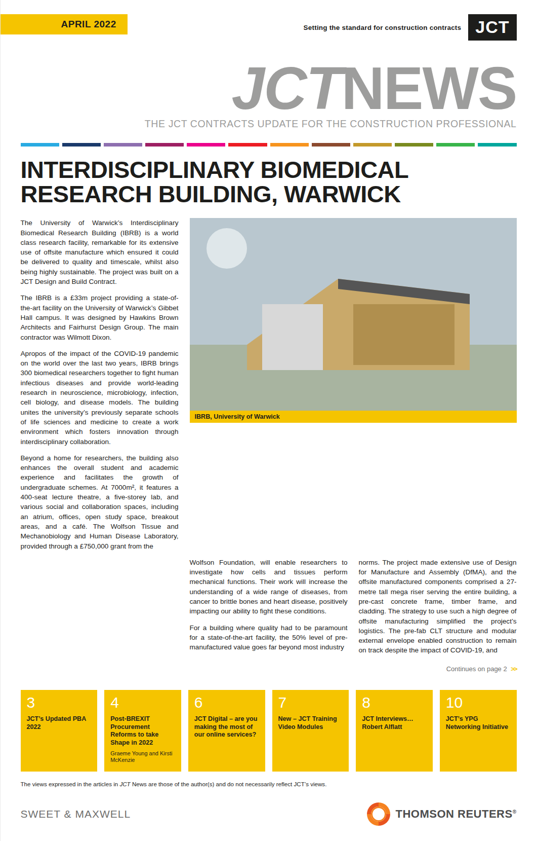APRIL 2022
Setting the standard for construction contracts
JCT
JCTNEWS
The JCT contracts update for the construction professional
Interdisciplinary Biomedical Research Building, Warwick
The University of Warwick’s Interdisciplinary Biomedical Research Building (IBRB) is a world class research facility, remarkable for its extensive use of offsite manufacture which ensured it could be delivered to quality and timescale, whilst also being highly sustainable. The project was built on a JCT Design and Build Contract.
The IBRB is a £33m project providing a state-of-the-art facility on the University of Warwick’s Gibbet Hall campus. It was designed by Hawkins Brown Architects and Fairhurst Design Group. The main contractor was Wilmott Dixon.
Apropos of the impact of the COVID-19 pandemic on the world over the last two years, IBRB brings 300 biomedical researchers together to fight human infectious diseases and provide world-leading research in neuroscience, microbiology, infection, cell biology, and disease models. The building unites the university’s previously separate schools of life sciences and medicine to create a work environment which fosters innovation through interdisciplinary collaboration.
Beyond a home for researchers, the building also enhances the overall student and academic experience and facilitates the growth of undergraduate schemes. At 7000m², it features a 400-seat lecture theatre, a five-storey lab, and various social and collaboration spaces, including an atrium, offices, open study space, breakout areas, and a café. The Wolfson Tissue and Mechanobiology and Human Disease Laboratory, provided through a £750,000 grant from the
IBRB, University of Warwick
Wolfson Foundation, will enable researchers to investigate how cells and tissues perform mechanical functions. Their work will increase the understanding of a wide range of diseases, from cancer to brittle bones and heart disease, positively impacting our ability to fight these conditions.
For a building where quality had to be paramount for a state-of-the-art facility, the 50% level of pre-manufactured value goes far beyond most industry
norms. The project made extensive use of Design for Manufacture and Assembly (DfMA), and the offsite manufactured components comprised a 27-metre tall mega riser serving the entire building, a pre-cast concrete frame, timber frame, and cladding. The strategy to use such a high degree of offsite manufacturing simplified the project’s logistics. The pre-fab CLT structure and modular external envelope enabled construction to remain on track despite the impact of COVID-19, and
Continues on page 2 >>
3
JCT’s Updated PBA 2022
4
Post-BREXIT Procurement Reforms to take Shape in 2022
Graeme Young and Kirsti McKenzie
6
JCT Digital – are you making the most of our online services?
7
New – JCT Training Video Modules
8
JCT Interviews… Robert Alflatt
10
JCT’s YPG Networking Initiative
The views expressed in the articles in JCT News are those of the author(s) and do not necessarily reflect JCT’s views.
SWEET & MAXWELL
THOMSON REUTERS®